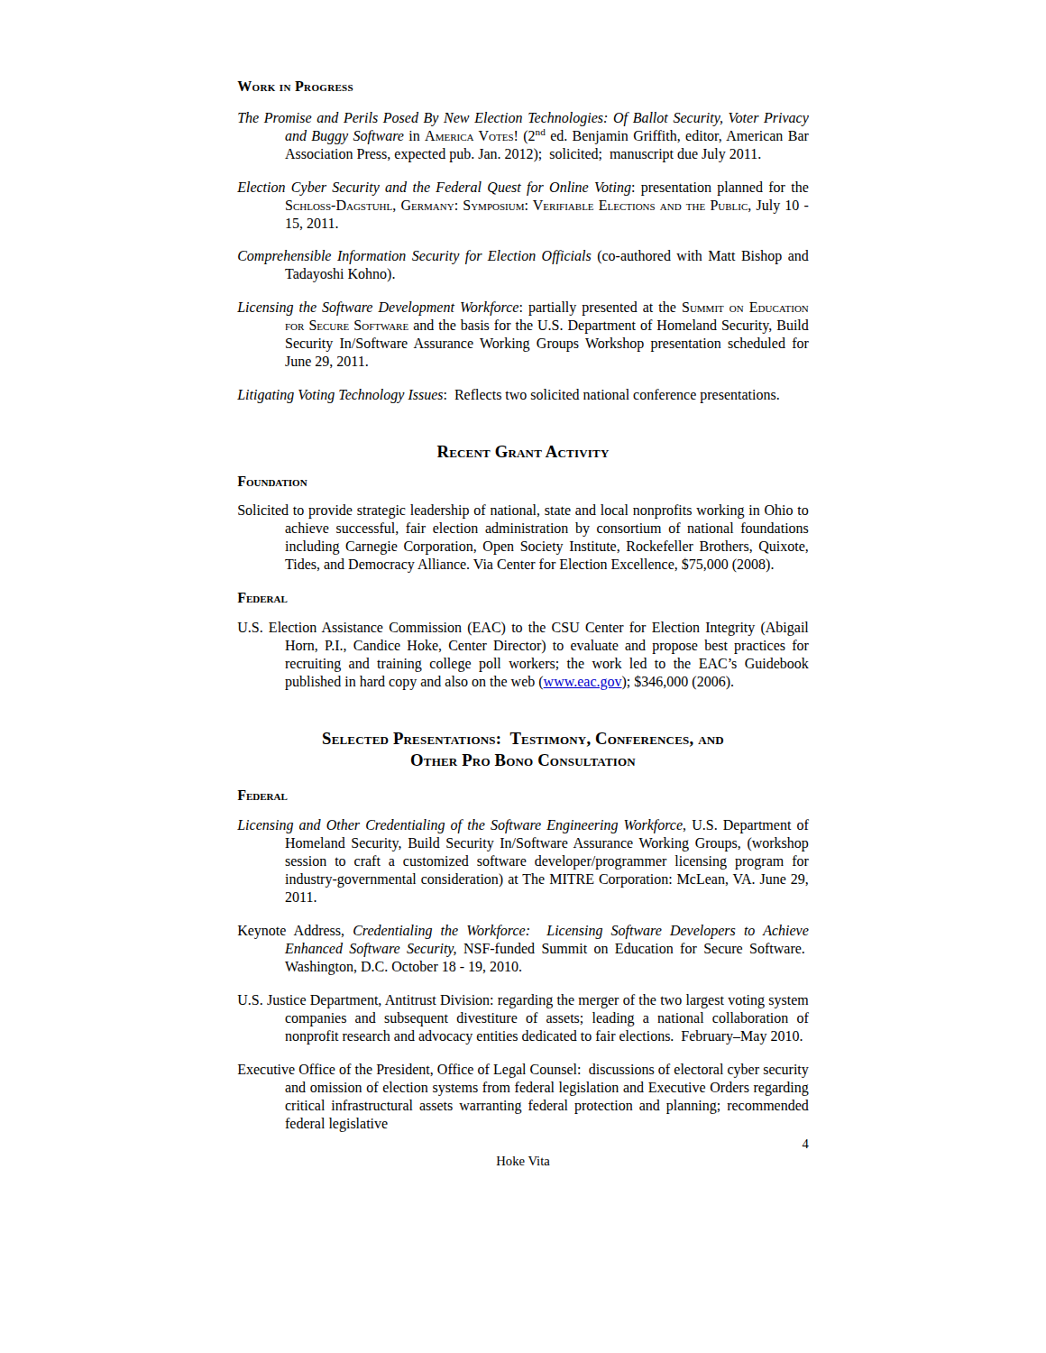Work in Progress
The Promise and Perils Posed By New Election Technologies: Of Ballot Security, Voter Privacy and Buggy Software in America Votes! (2nd ed. Benjamin Griffith, editor, American Bar Association Press, expected pub. Jan. 2012); solicited; manuscript due July 2011.
Election Cyber Security and the Federal Quest for Online Voting: presentation planned for the Schloss-Dagstuhl, Germany: Symposium: Verifiable Elections and the Public, July 10 - 15, 2011.
Comprehensible Information Security for Election Officials (co-authored with Matt Bishop and Tadayoshi Kohno).
Licensing the Software Development Workforce: partially presented at the Summit on Education for Secure Software and the basis for the U.S. Department of Homeland Security, Build Security In/Software Assurance Working Groups Workshop presentation scheduled for June 29, 2011.
Litigating Voting Technology Issues: Reflects two solicited national conference presentations.
Recent Grant Activity
Foundation
Solicited to provide strategic leadership of national, state and local nonprofits working in Ohio to achieve successful, fair election administration by consortium of national foundations including Carnegie Corporation, Open Society Institute, Rockefeller Brothers, Quixote, Tides, and Democracy Alliance. Via Center for Election Excellence, $75,000 (2008).
Federal
U.S. Election Assistance Commission (EAC) to the CSU Center for Election Integrity (Abigail Horn, P.I., Candice Hoke, Center Director) to evaluate and propose best practices for recruiting and training college poll workers; the work led to the EAC’s Guidebook published in hard copy and also on the web (www.eac.gov); $346,000 (2006).
Selected Presentations: Testimony, Conferences, and
Other Pro Bono Consultation
Federal
Licensing and Other Credentialing of the Software Engineering Workforce, U.S. Department of Homeland Security, Build Security In/Software Assurance Working Groups, (workshop session to craft a customized software developer/programmer licensing program for industry-governmental consideration) at The MITRE Corporation: McLean, VA. June 29, 2011.
Keynote Address, Credentialing the Workforce: Licensing Software Developers to Achieve Enhanced Software Security, NSF-funded Summit on Education for Secure Software. Washington, D.C. October 18 - 19, 2010.
U.S. Justice Department, Antitrust Division: regarding the merger of the two largest voting system companies and subsequent divestiture of assets; leading a national collaboration of nonprofit research and advocacy entities dedicated to fair elections. February–May 2010.
Executive Office of the President, Office of Legal Counsel: discussions of electoral cyber security and omission of election systems from federal legislation and Executive Orders regarding critical infrastructural assets warranting federal protection and planning; recommended federal legislative
4
Hoke Vita